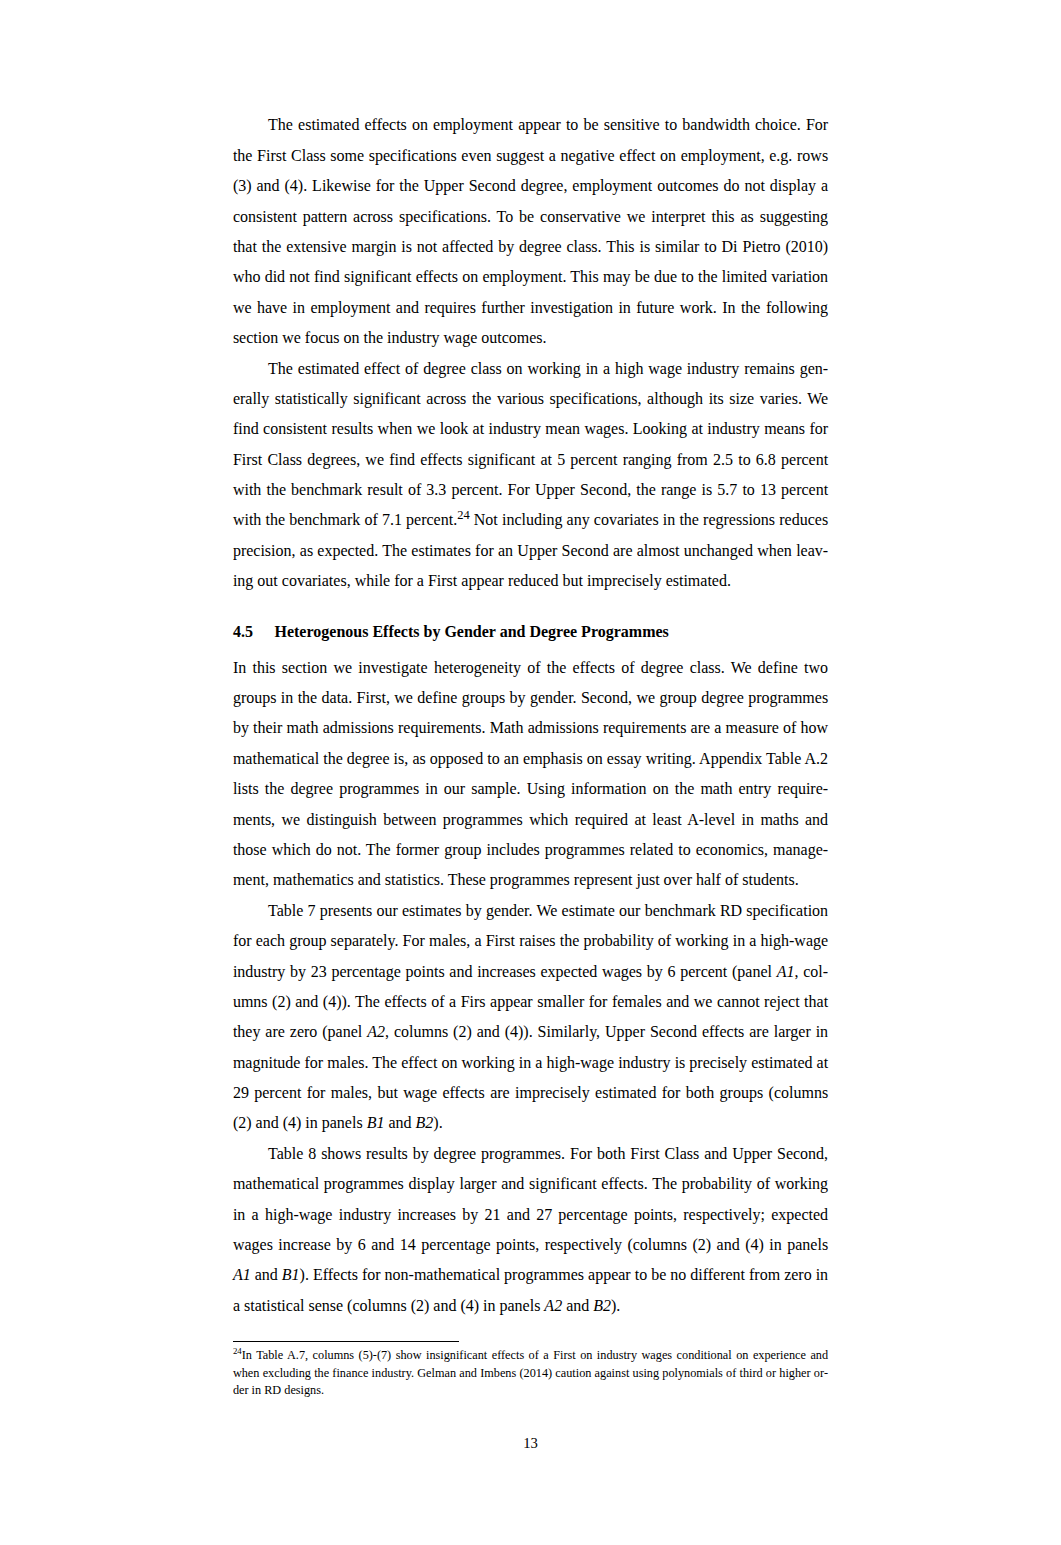The estimated effects on employment appear to be sensitive to bandwidth choice. For the First Class some specifications even suggest a negative effect on employment, e.g. rows (3) and (4). Likewise for the Upper Second degree, employment outcomes do not display a consistent pattern across specifications. To be conservative we interpret this as suggesting that the extensive margin is not affected by degree class. This is similar to Di Pietro (2010) who did not find significant effects on employment. This may be due to the limited variation we have in employment and requires further investigation in future work. In the following section we focus on the industry wage outcomes.
The estimated effect of degree class on working in a high wage industry remains generally statistically significant across the various specifications, although its size varies. We find consistent results when we look at industry mean wages. Looking at industry means for First Class degrees, we find effects significant at 5 percent ranging from 2.5 to 6.8 percent with the benchmark result of 3.3 percent. For Upper Second, the range is 5.7 to 13 percent with the benchmark of 7.1 percent.24 Not including any covariates in the regressions reduces precision, as expected. The estimates for an Upper Second are almost unchanged when leaving out covariates, while for a First appear reduced but imprecisely estimated.
4.5 Heterogenous Effects by Gender and Degree Programmes
In this section we investigate heterogeneity of the effects of degree class. We define two groups in the data. First, we define groups by gender. Second, we group degree programmes by their math admissions requirements. Math admissions requirements are a measure of how mathematical the degree is, as opposed to an emphasis on essay writing. Appendix Table A.2 lists the degree programmes in our sample. Using information on the math entry requirements, we distinguish between programmes which required at least A-level in maths and those which do not. The former group includes programmes related to economics, management, mathematics and statistics. These programmes represent just over half of students.
Table 7 presents our estimates by gender. We estimate our benchmark RD specification for each group separately. For males, a First raises the probability of working in a high-wage industry by 23 percentage points and increases expected wages by 6 percent (panel A1, columns (2) and (4)). The effects of a Firs appear smaller for females and we cannot reject that they are zero (panel A2, columns (2) and (4)). Similarly, Upper Second effects are larger in magnitude for males. The effect on working in a high-wage industry is precisely estimated at 29 percent for males, but wage effects are imprecisely estimated for both groups (columns (2) and (4) in panels B1 and B2).
Table 8 shows results by degree programmes. For both First Class and Upper Second, mathematical programmes display larger and significant effects. The probability of working in a high-wage industry increases by 21 and 27 percentage points, respectively; expected wages increase by 6 and 14 percentage points, respectively (columns (2) and (4) in panels A1 and B1). Effects for non-mathematical programmes appear to be no different from zero in a statistical sense (columns (2) and (4) in panels A2 and B2).
24In Table A.7, columns (5)-(7) show insignificant effects of a First on industry wages conditional on experience and when excluding the finance industry. Gelman and Imbens (2014) caution against using polynomials of third or higher order in RD designs.
13